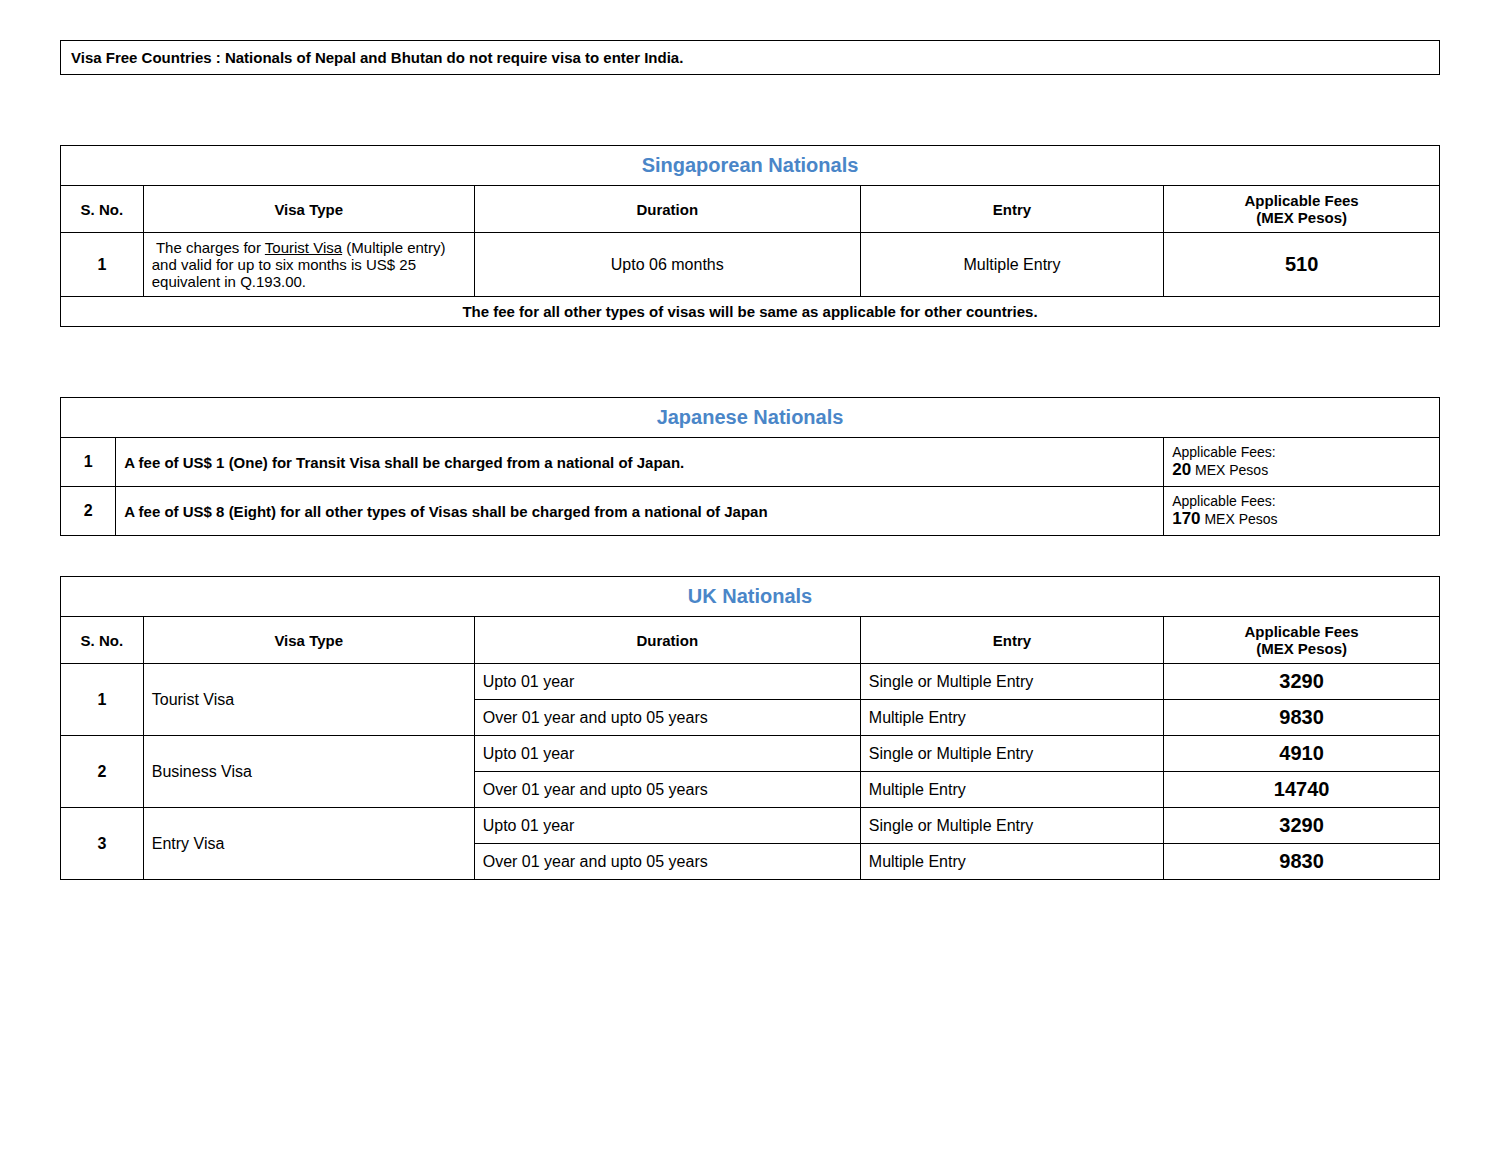| Visa Free Countries : Nationals of Nepal and Bhutan do not require visa to enter India. |
| Singaporean Nationals |
| S. No. | Visa Type | Duration | Entry | Applicable Fees (MEX Pesos) |
| 1 | The charges for Tourist Visa (Multiple entry) and valid for up to six months is US$ 25 equivalent in Q.193.00. | Upto 06 months | Multiple Entry | 510 |
| The fee for all other types of visas will be same as applicable for other countries. |
| Japanese Nationals |
| 1 | A fee of US$ 1 (One) for Transit Visa shall be charged from a national of Japan. | Applicable Fees: 20 MEX Pesos |
| 2 | A fee of US$ 8 (Eight) for all other types of Visas shall be charged from a national of Japan | Applicable Fees: 170 MEX Pesos |
| UK Nationals |
| S. No. | Visa Type | Duration | Entry | Applicable Fees (MEX Pesos) |
| 1 | Tourist Visa | Upto 01 year | Single or Multiple Entry | 3290 |
| Over 01 year and upto 05 years | Multiple Entry | 9830 |
| 2 | Business Visa | Upto 01 year | Single or Multiple Entry | 4910 |
| Over 01 year and upto 05 years | Multiple Entry | 14740 |
| 3 | Entry Visa | Upto 01 year | Single or Multiple Entry | 3290 |
| Over 01 year and upto 05 years | Multiple Entry | 9830 |